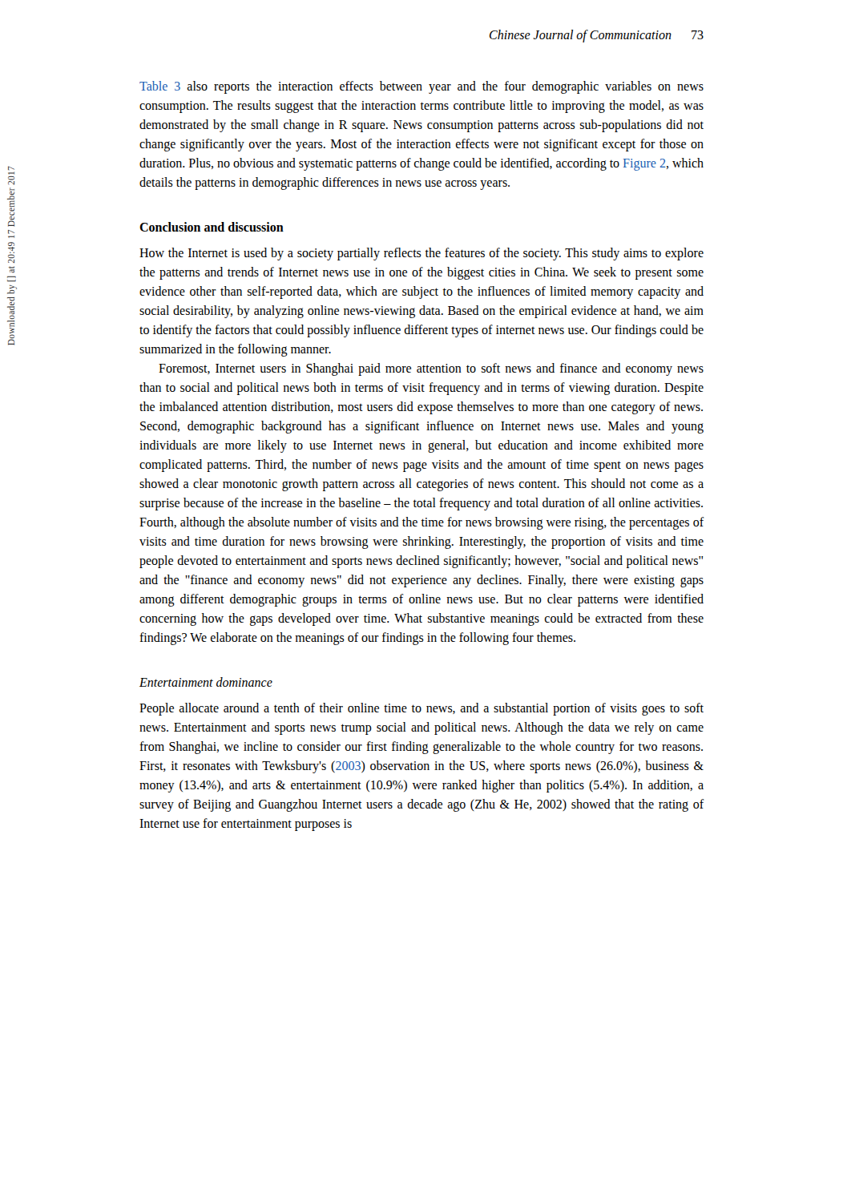Downloaded by [] at 20:49 17 December 2017
Chinese Journal of Communication73
Table 3 also reports the interaction effects between year and the four demographic variables on news consumption. The results suggest that the interaction terms contribute little to improving the model, as was demonstrated by the small change in R square. News consumption patterns across sub-populations did not change significantly over the years. Most of the interaction effects were not significant except for those on duration. Plus, no obvious and systematic patterns of change could be identified, according to Figure 2, which details the patterns in demographic differences in news use across years.
Conclusion and discussion
How the Internet is used by a society partially reflects the features of the society. This study aims to explore the patterns and trends of Internet news use in one of the biggest cities in China. We seek to present some evidence other than self-reported data, which are subject to the influences of limited memory capacity and social desirability, by analyzing online news-viewing data. Based on the empirical evidence at hand, we aim to identify the factors that could possibly influence different types of internet news use. Our findings could be summarized in the following manner.
Foremost, Internet users in Shanghai paid more attention to soft news and finance and economy news than to social and political news both in terms of visit frequency and in terms of viewing duration. Despite the imbalanced attention distribution, most users did expose themselves to more than one category of news. Second, demographic background has a significant influence on Internet news use. Males and young individuals are more likely to use Internet news in general, but education and income exhibited more complicated patterns. Third, the number of news page visits and the amount of time spent on news pages showed a clear monotonic growth pattern across all categories of news content. This should not come as a surprise because of the increase in the baseline – the total frequency and total duration of all online activities. Fourth, although the absolute number of visits and the time for news browsing were rising, the percentages of visits and time duration for news browsing were shrinking. Interestingly, the proportion of visits and time people devoted to entertainment and sports news declined significantly; however, "social and political news" and the "finance and economy news" did not experience any declines. Finally, there were existing gaps among different demographic groups in terms of online news use. But no clear patterns were identified concerning how the gaps developed over time. What substantive meanings could be extracted from these findings? We elaborate on the meanings of our findings in the following four themes.
Entertainment dominance
People allocate around a tenth of their online time to news, and a substantial portion of visits goes to soft news. Entertainment and sports news trump social and political news. Although the data we rely on came from Shanghai, we incline to consider our first finding generalizable to the whole country for two reasons. First, it resonates with Tewksbury's (2003) observation in the US, where sports news (26.0%), business & money (13.4%), and arts & entertainment (10.9%) were ranked higher than politics (5.4%). In addition, a survey of Beijing and Guangzhou Internet users a decade ago (Zhu & He, 2002) showed that the rating of Internet use for entertainment purposes is